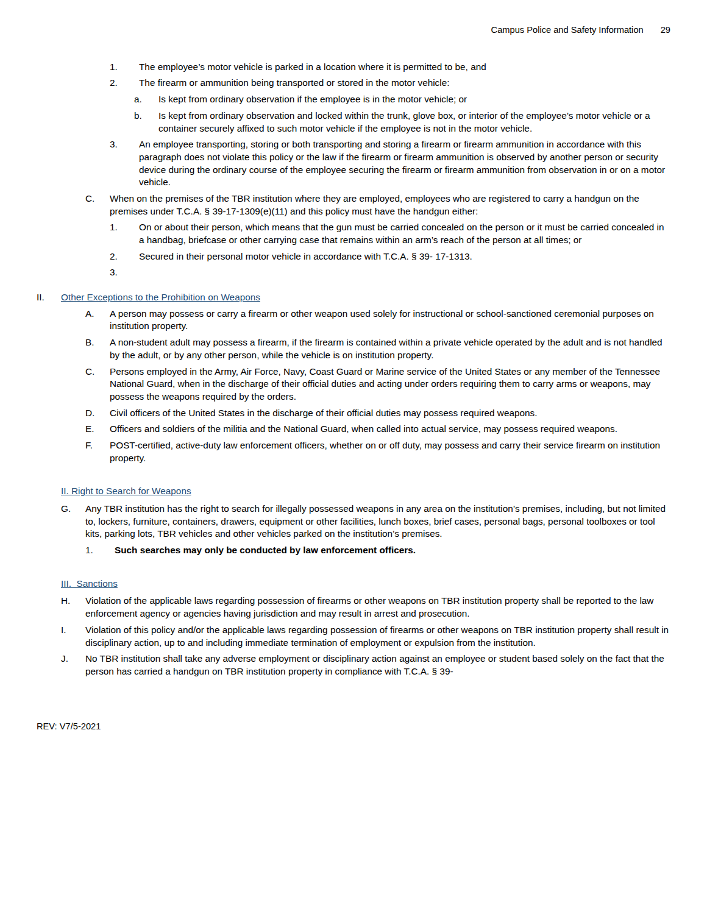Campus Police and Safety Information 29
1. The employee’s motor vehicle is parked in a location where it is permitted to be, and
2. The firearm or ammunition being transported or stored in the motor vehicle:
a. Is kept from ordinary observation if the employee is in the motor vehicle; or
b. Is kept from ordinary observation and locked within the trunk, glove box, or interior of the employee’s motor vehicle or a container securely affixed to such motor vehicle if the employee is not in the motor vehicle.
3. An employee transporting, storing or both transporting and storing a firearm or firearm ammunition in accordance with this paragraph does not violate this policy or the law if the firearm or firearm ammunition is observed by another person or security device during the ordinary course of the employee securing the firearm or firearm ammunition from observation in or on a motor vehicle.
C. When on the premises of the TBR institution where they are employed, employees who are registered to carry a handgun on the premises under T.C.A. § 39-17-1309(e)(11) and this policy must have the handgun either:
1. On or about their person, which means that the gun must be carried concealed on the person or it must be carried concealed in a handbag, briefcase or other carrying case that remains within an arm’s reach of the person at all times; or
2. Secured in their personal motor vehicle in accordance with T.C.A. § 39- 17-1313.
3.
II. Other Exceptions to the Prohibition on Weapons
A. A person may possess or carry a firearm or other weapon used solely for instructional or school-sanctioned ceremonial purposes on institution property.
B. A non-student adult may possess a firearm, if the firearm is contained within a private vehicle operated by the adult and is not handled by the adult, or by any other person, while the vehicle is on institution property.
C. Persons employed in the Army, Air Force, Navy, Coast Guard or Marine service of the United States or any member of the Tennessee National Guard, when in the discharge of their official duties and acting under orders requiring them to carry arms or weapons, may possess the weapons required by the orders.
D. Civil officers of the United States in the discharge of their official duties may possess required weapons.
E. Officers and soldiers of the militia and the National Guard, when called into actual service, may possess required weapons.
F. POST-certified, active-duty law enforcement officers, whether on or off duty, may possess and carry their service firearm on institution property.
II. Right to Search for Weapons
G. Any TBR institution has the right to search for illegally possessed weapons in any area on the institution’s premises, including, but not limited to, lockers, furniture, containers, drawers, equipment or other facilities, lunch boxes, brief cases, personal bags, personal toolboxes or tool kits, parking lots, TBR vehicles and other vehicles parked on the institution’s premises.
1. Such searches may only be conducted by law enforcement officers.
III. Sanctions
H. Violation of the applicable laws regarding possession of firearms or other weapons on TBR institution property shall be reported to the law enforcement agency or agencies having jurisdiction and may result in arrest and prosecution.
I. Violation of this policy and/or the applicable laws regarding possession of firearms or other weapons on TBR institution property shall result in disciplinary action, up to and including immediate termination of employment or expulsion from the institution.
J. No TBR institution shall take any adverse employment or disciplinary action against an employee or student based solely on the fact that the person has carried a handgun on TBR institution property in compliance with T.C.A. § 39-
REV: V7/5-2021